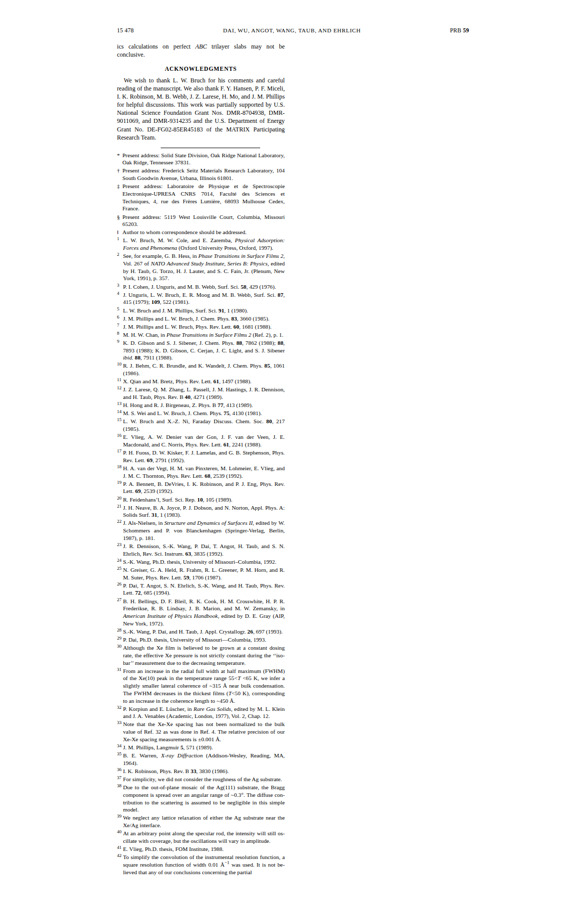15 478 Dai, Wu, Angot, Wang, Taub, and Ehrlich PRB 59
ics calculations on perfect ABC trilayer slabs may not be conclusive.
Acknowledgments
We wish to thank L. W. Bruch for his comments and careful reading of the manuscript. We also thank F. Y. Hansen, P. F. Miceli, I. K. Robinson, M. B. Webb, J. Z. Larese, H. Mo, and J. M. Phillips for helpful discussions. This work was partially supported by U.S. National Science Foundation Grant Nos. DMR-8704938, DMR-9011069, and DMR-9314235 and the U.S. Department of Energy Grant No. DE-FG02-85ER45183 of the MATRIX Participating Research Team.
*Present address: Solid State Division, Oak Ridge National Laboratory, Oak Ridge, Tennessee 37831.
†Present address: Frederick Seitz Materials Research Laboratory, 104 South Goodwin Avenue, Urbana, Illinois 61801.
‡Present address: Laboratoire de Physique et de Spectroscopie Electronique-UPRESA CNRS 7014, Faculté des Sciences et Techniques, 4, rue des Frères Lumière, 68093 Mulhouse Cedex, France.
§Present address: 5119 West Louisville Court, Columbia, Missouri 65203.
‖Author to whom correspondence should be addressed.
1 L. W. Bruch, M. W. Cole, and E. Zaremba, Physical Adsorption: Forces and Phenomena (Oxford University Press, Oxford, 1997).
2 See, for example, G. B. Hess, in Phase Transitions in Surface Films 2, Vol. 267 of NATO Advanced Study Institute, Series B: Physics, edited by H. Taub, G. Torzo, H. J. Lauter, and S. C. Fain, Jr. (Plenum, New York, 1991), p. 357.
3 P. I. Cohen, J. Unguris, and M. B. Webb, Surf. Sci. 58, 429 (1976).
4 J. Unguris, L. W. Bruch, E. R. Moog and M. B. Webb, Surf. Sci. 87, 415 (1979); 109, 522 (1981).
5 L. W. Bruch and J. M. Phillips, Surf. Sci. 91, 1 (1980).
6 J. M. Phillips and L. W. Bruch, J. Chem. Phys. 83, 3660 (1985).
7 J. M. Phillips and L. W. Bruch, Phys. Rev. Lett. 60, 1681 (1988).
8 M. H. W. Chan, in Phase Transitions in Surface Films 2 (Ref. 2), p. 1.
9 K. D. Gibson and S. J. Sibener, J. Chem. Phys. 88, 7862 (1988); 88, 7893 (1988); K. D. Gibson, C. Cerjan, J. C. Light, and S. J. Sibener ibid. 88, 7911 (1988).
10 R. J. Behm, C. R. Brundle, and K. Wandelt, J. Chem. Phys. 85, 1061 (1986).
11 X. Qian and M. Bretz, Phys. Rev. Lett. 61, 1497 (1988).
12 J. Z. Larese, Q. M. Zhang, L. Passell, J. M. Hastings, J. R. Dennison, and H. Taub, Phys. Rev. B 40, 4271 (1989).
13 H. Hong and R. J. Birgeneau, Z. Phys. B 77, 413 (1989).
14 M. S. Wei and L. W. Bruch, J. Chem. Phys. 75, 4130 (1981).
15 L. W. Bruch and X.-Z. Ni, Faraday Discuss. Chem. Soc. 80, 217 (1985).
16 E. Vlieg, A. W. Denier van der Gon, J. F. van der Veen, J. E. Macdonald, and C. Norris, Phys. Rev. Lett. 61, 2241 (1988).
17 P. H. Fuoss, D. W. Kisker, F. J. Lamelas, and G. B. Stephenson, Phys. Rev. Lett. 69, 2791 (1992).
18 H. A. van der Vegt, H. M. van Pinxteren, M. Lohmeier, E. Vlieg, and J. M. C. Thornton, Phys. Rev. Lett. 68, 2539 (1992).
19 P. A. Bennett, B. DeVries, I. K. Robinson, and P. J. Eng, Phys. Rev. Lett. 69, 2539 (1992).
20 R. Feidenhans’l, Surf. Sci. Rep. 10, 105 (1989).
21 J. H. Neave, B. A. Joyce, P. J. Dobson, and N. Norton, Appl. Phys. A: Solids Surf. 31, 1 (1983).
22 J. Als-Nielsen, in Structure and Dynamics of Surfaces II, edited by W. Schommers and P. von Blanckenhagen (Springer-Verlag, Berlin, 1987), p. 181.
23 J. R. Dennison, S.-K. Wang, P. Dai, T. Angot, H. Taub, and S. N. Ehrlich, Rev. Sci. Instrum. 63, 3835 (1992).
24 S.-K. Wang, Ph.D. thesis, University of Missouri–Columbia, 1992.
25 N. Greiser, G. A. Held, R. Frahm, R. L. Greener, P. M. Horn, and R. M. Suter, Phys. Rev. Lett. 59, 1706 (1987).
26 P. Dai, T. Angot, S. N. Ehrlich, S.-K. Wang, and H. Taub, Phys. Rev. Lett. 72, 685 (1994).
27 B. H. Bellings, D. F. Bleil, R. K. Cook, H. M. Crosswhite, H. P. R. Frederikse, R. B. Lindsay, J. B. Marion, and M. W. Zemansky, in American Institute of Physics Handbook, edited by D. E. Gray (AIP, New York, 1972).
28 S.-K. Wang, P. Dai, and H. Taub, J. Appl. Crystallogr. 26, 697 (1993).
29 P. Dai, Ph.D. thesis, University of Missouri—Columbia, 1993.
30 Although the Xe film is believed to be grown at a constant dosing rate, the effective Xe pressure is not strictly constant during the ‘‘isobar’’ measurement due to the decreasing temperature.
31 From an increase in the radial full width at half maximum (FWHM) of the Xe(10) peak in the temperature range 55<T <65 K, we infer a slightly smaller lateral coherence of ~315 Å near bulk condensation. The FWHM decreases in the thickest films (T<50 K), corresponding to an increase in the coherence length to ~450 Å.
32 P. Korpiun and E. Lüscher, in Rare Gas Solids, edited by M. L. Klein and J. A. Venables (Academic, London, 1977), Vol. 2, Chap. 12.
33 Note that the Xe-Xe spacing has not been normalized to the bulk value of Ref. 32 as was done in Ref. 4. The relative precision of our Xe-Xe spacing measurements is ±0.001 Å.
34 J. M. Phillips, Langmuir 5, 571 (1989).
35 B. E. Warren, X-ray Diffraction (Addison-Wesley, Reading, MA, 1964).
36 I. K. Robinson, Phys. Rev. B 33, 3830 (1986).
37 For simplicity, we did not consider the roughness of the Ag substrate.
38 Due to the out-of-plane mosaic of the Ag(111) substrate, the Bragg component is spread over an angular range of ~0.3°. The diffuse contribution to the scattering is assumed to be negligible in this simple model.
39 We neglect any lattice relaxation of either the Ag substrate near the Xe/Ag interface.
40 At an arbitrary point along the specular rod, the intensity will still oscillate with coverage, but the oscillations will vary in amplitude.
41 E. Vlieg, Ph.D. thesis, FOM Institute, 1988.
42 To simplify the convolution of the instrumental resolution function, a square resolution function of width 0.01 Å−1 was used. It is not believed that any of our conclusions concerning the partial